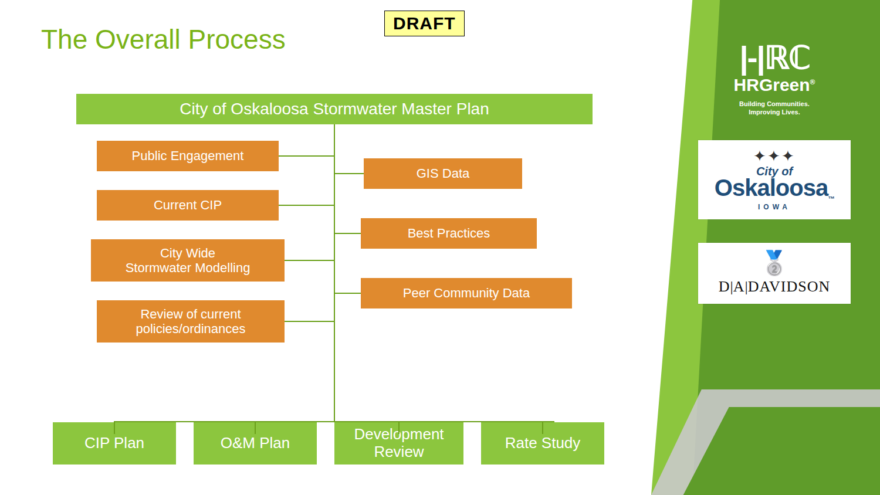|-|ℝℂ
HRGreen®
Building Communities.
Improving Lives.
✦✦✦
City of
Oskaloosa™
IOWA
🥈
D|A|DAVIDSON
The Overall Process
DRAFT
City of Oskaloosa Stormwater Master Plan
Public Engagement
Current CIP
City Wide Stormwater Modelling
Review of current policies/ordinances
GIS Data
Best Practices
Peer Community Data
CIP Plan
O&M Plan
Development Review
Rate Study